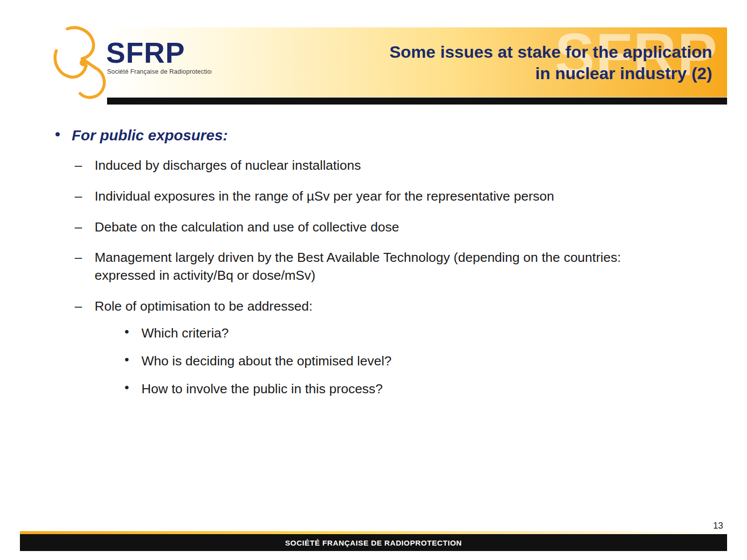SFRP
Some issues at stake for the application
in nuclear industry (2)
SFRP Société Française de Radioprotection
For public exposures:
Induced by discharges of nuclear installations
Individual exposures in the range of µSv per year for the representative person
Debate on the calculation and use of collective dose
Management largely driven by the Best Available Technology (depending on the countries: expressed in activity/Bq or dose/mSv)
Role of optimisation to be addressed:
Which criteria?
Who is deciding about the optimised level?
How to involve the public in this process?
13
SOCIÉTÉ FRANÇAISE DE RADIOPROTECTION